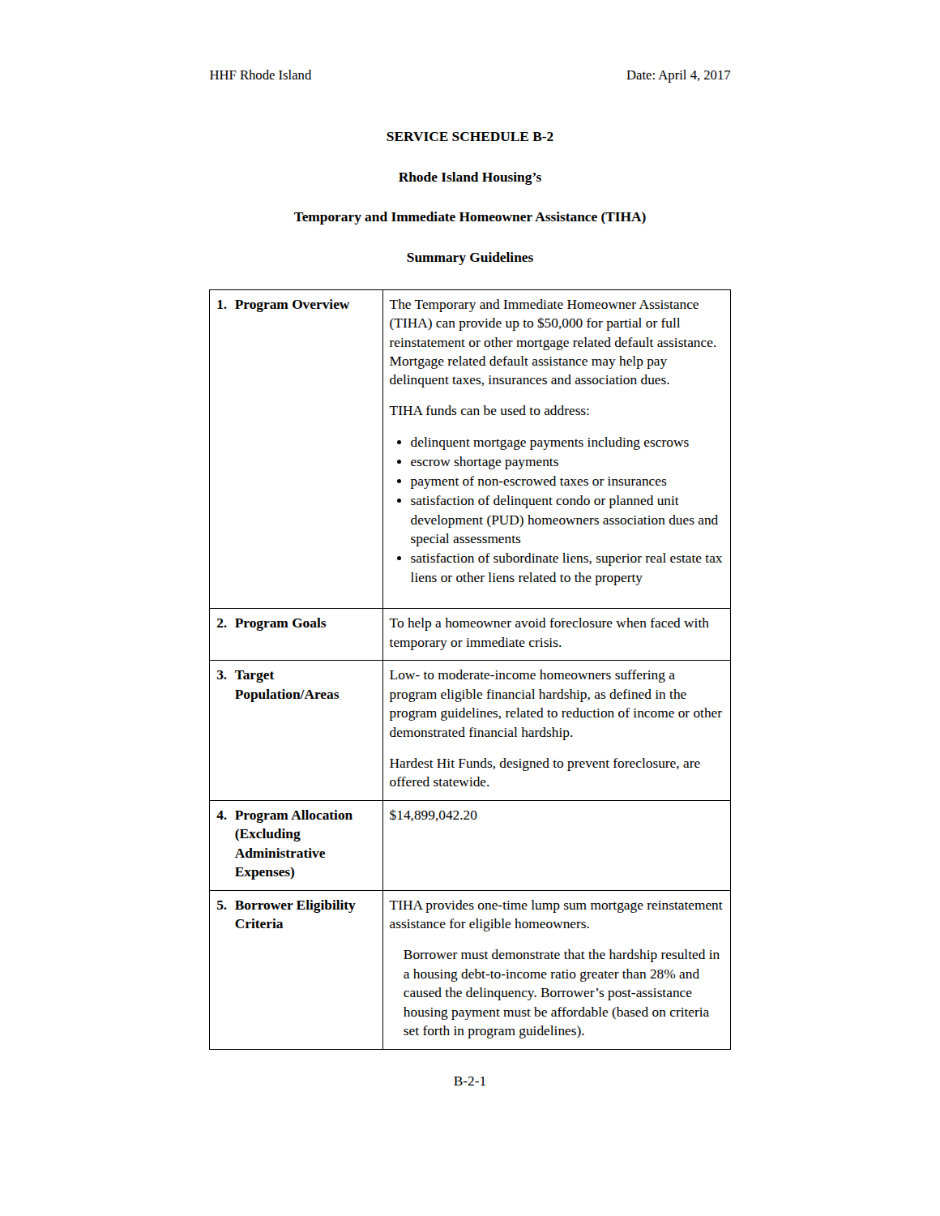HHF Rhode Island
Date: April 4, 2017
SERVICE SCHEDULE B-2
Rhode Island Housing’s
Temporary and Immediate Homeowner Assistance (TIHA)
Summary Guidelines
| 1. Program Overview | The Temporary and Immediate Homeowner Assistance (TIHA) can provide up to $50,000 for partial or full reinstatement or other mortgage related default assistance. Mortgage related default assistance may help pay delinquent taxes, insurances and association dues. TIHA funds can be used to address: delinquent mortgage payments including escrows escrow shortage payments payment of non-escrowed taxes or insurances satisfaction of delinquent condo or planned unit development (PUD) homeowners association dues and special assessments satisfaction of subordinate liens, superior real estate tax liens or other liens related to the property |
| 2. Program Goals | To help a homeowner avoid foreclosure when faced with temporary or immediate crisis. |
| 3. Target Population/Areas | Low- to moderate-income homeowners suffering a program eligible financial hardship, as defined in the program guidelines, related to reduction of income or other demonstrated financial hardship. Hardest Hit Funds, designed to prevent foreclosure, are offered statewide. |
| 4. Program Allocation (Excluding Administrative Expenses) | $14,899,042.20 |
| 5. Borrower Eligibility Criteria | TIHA provides one-time lump sum mortgage reinstatement assistance for eligible homeowners. Borrower must demonstrate that the hardship resulted in a housing debt-to-income ratio greater than 28% and caused the delinquency. Borrower’s post-assistance housing payment must be affordable (based on criteria set forth in program guidelines). |
B-2-1